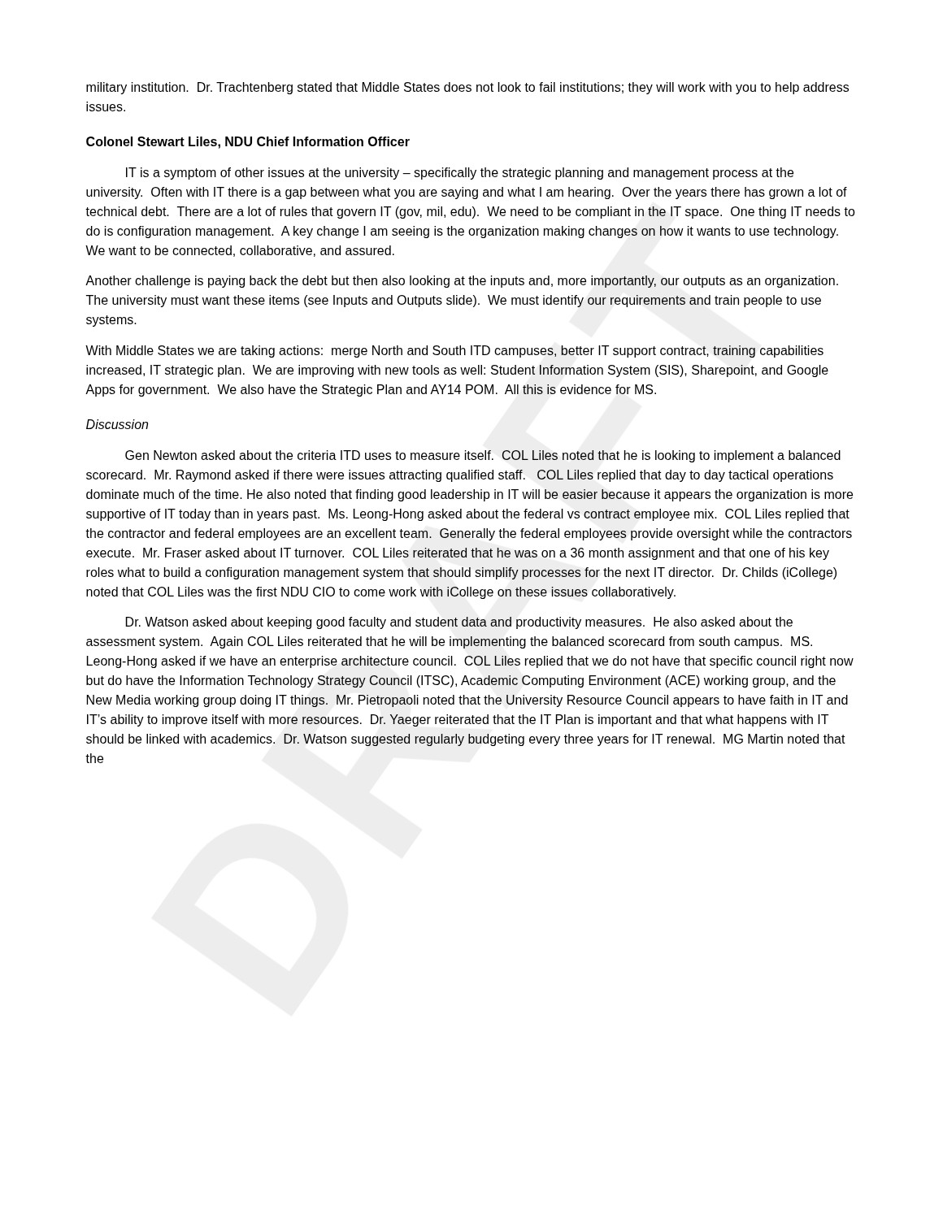DRAFT
military institution. Dr. Trachtenberg stated that Middle States does not look to fail institutions; they will work with you to help address issues.
Colonel Stewart Liles, NDU Chief Information Officer
IT is a symptom of other issues at the university – specifically the strategic planning and management process at the university. Often with IT there is a gap between what you are saying and what I am hearing. Over the years there has grown a lot of technical debt. There are a lot of rules that govern IT (gov, mil, edu). We need to be compliant in the IT space. One thing IT needs to do is configuration management. A key change I am seeing is the organization making changes on how it wants to use technology. We want to be connected, collaborative, and assured.
Another challenge is paying back the debt but then also looking at the inputs and, more importantly, our outputs as an organization. The university must want these items (see Inputs and Outputs slide). We must identify our requirements and train people to use systems.
With Middle States we are taking actions: merge North and South ITD campuses, better IT support contract, training capabilities increased, IT strategic plan. We are improving with new tools as well: Student Information System (SIS), Sharepoint, and Google Apps for government. We also have the Strategic Plan and AY14 POM. All this is evidence for MS.
Discussion
Gen Newton asked about the criteria ITD uses to measure itself. COL Liles noted that he is looking to implement a balanced scorecard. Mr. Raymond asked if there were issues attracting qualified staff. COL Liles replied that day to day tactical operations dominate much of the time. He also noted that finding good leadership in IT will be easier because it appears the organization is more supportive of IT today than in years past. Ms. Leong-Hong asked about the federal vs contract employee mix. COL Liles replied that the contractor and federal employees are an excellent team. Generally the federal employees provide oversight while the contractors execute. Mr. Fraser asked about IT turnover. COL Liles reiterated that he was on a 36 month assignment and that one of his key roles what to build a configuration management system that should simplify processes for the next IT director. Dr. Childs (iCollege) noted that COL Liles was the first NDU CIO to come work with iCollege on these issues collaboratively.
Dr. Watson asked about keeping good faculty and student data and productivity measures. He also asked about the assessment system. Again COL Liles reiterated that he will be implementing the balanced scorecard from south campus. MS. Leong-Hong asked if we have an enterprise architecture council. COL Liles replied that we do not have that specific council right now but do have the Information Technology Strategy Council (ITSC), Academic Computing Environment (ACE) working group, and the New Media working group doing IT things. Mr. Pietropaoli noted that the University Resource Council appears to have faith in IT and IT’s ability to improve itself with more resources. Dr. Yaeger reiterated that the IT Plan is important and that what happens with IT should be linked with academics. Dr. Watson suggested regularly budgeting every three years for IT renewal. MG Martin noted that the